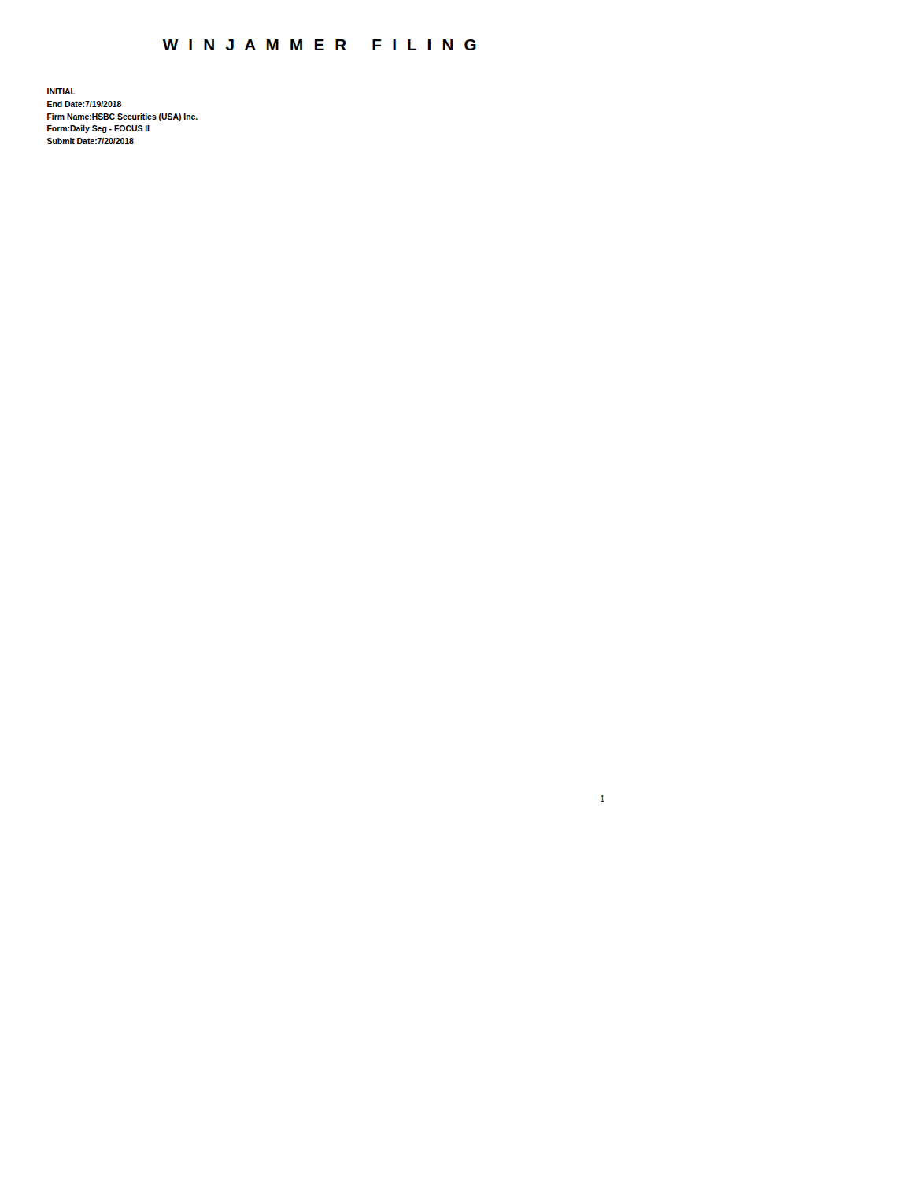W I N J A M M E R F I L I N G
INITIAL
End Date:7/19/2018
Firm Name:HSBC Securities (USA) Inc.
Form:Daily Seg - FOCUS II
Submit Date:7/20/2018
1